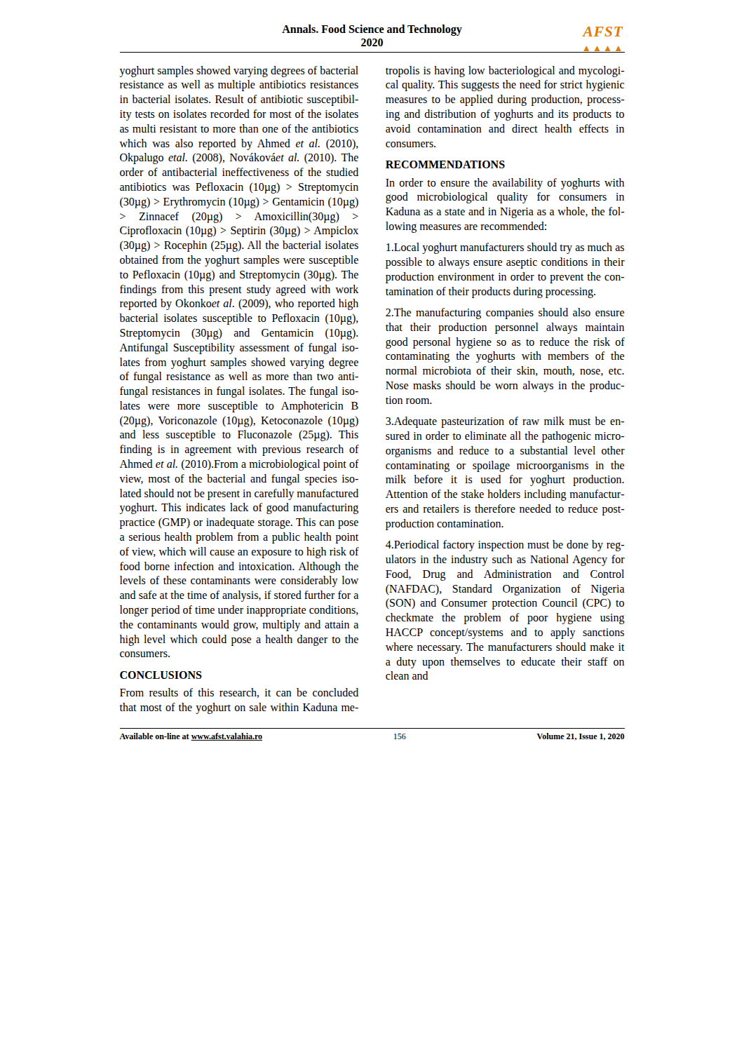Annals. Food Science and Technology
2020
AFST ▲▲▲▲
yoghurt samples showed varying degrees of bacterial resistance as well as multiple antibiotics resistances in bacterial isolates. Result of antibiotic susceptibility tests on isolates recorded for most of the isolates as multi resistant to more than one of the antibiotics which was also reported by Ahmed et al. (2010), Okpalugo etal. (2008), Novákováet al. (2010). The order of antibacterial ineffectiveness of the studied antibiotics was Pefloxacin (10µg) > Streptomycin (30µg) > Erythromycin (10µg) > Gentamicin (10µg) > Zinnacef (20µg) > Amoxicillin(30µg) > Ciprofloxacin (10µg) > Septirin (30µg) > Ampiclox (30µg) > Rocephin (25µg). All the bacterial isolates obtained from the yoghurt samples were susceptible to Pefloxacin (10µg) and Streptomycin (30µg). The findings from this present study agreed with work reported by Okonkoet al. (2009), who reported high bacterial isolates susceptible to Pefloxacin (10µg), Streptomycin (30µg) and Gentamicin (10µg). Antifungal Susceptibility assessment of fungal isolates from yoghurt samples showed varying degree of fungal resistance as well as more than two antifungal resistances in fungal isolates. The fungal isolates were more susceptible to Amphotericin B (20µg), Voriconazole (10µg), Ketoconazole (10µg) and less susceptible to Fluconazole (25µg). This finding is in agreement with previous research of Ahmed et al. (2010).From a microbiological point of view, most of the bacterial and fungal species isolated should not be present in carefully manufactured yoghurt. This indicates lack of good manufacturing practice (GMP) or inadequate storage. This can pose a serious health problem from a public health point of view, which will cause an exposure to high risk of food borne infection and intoxication. Although the levels of these contaminants were considerably low and safe at the time of analysis, if stored further for a longer period of time under inappropriate conditions, the contaminants would grow, multiply and attain a high level which could pose a health danger to the consumers.
Conclusions
From results of this research, it can be concluded that most of the yoghurt on sale within Kaduna metropolis is having low bacteriological and mycological quality. This suggests the need for strict hygienic measures to be applied during production, processing and distribution of yoghurts and its products to avoid contamination and direct health effects in consumers.
Recommendations
In order to ensure the availability of yoghurts with good microbiological quality for consumers in Kaduna as a state and in Nigeria as a whole, the following measures are recommended:
1.Local yoghurt manufacturers should try as much as possible to always ensure aseptic conditions in their production environment in order to prevent the contamination of their products during processing.
2.The manufacturing companies should also ensure that their production personnel always maintain good personal hygiene so as to reduce the risk of contaminating the yoghurts with members of the normal microbiota of their skin, mouth, nose, etc. Nose masks should be worn always in the production room.
3.Adequate pasteurization of raw milk must be ensured in order to eliminate all the pathogenic microorganisms and reduce to a substantial level other contaminating or spoilage microorganisms in the milk before it is used for yoghurt production. Attention of the stake holders including manufacturers and retailers is therefore needed to reduce postproduction contamination.
4.Periodical factory inspection must be done by regulators in the industry such as National Agency for Food, Drug and Administration and Control (NAFDAC), Standard Organization of Nigeria (SON) and Consumer protection Council (CPC) to checkmate the problem of poor hygiene using HACCP concept/systems and to apply sanctions where necessary. The manufacturers should make it a duty upon themselves to educate their staff on clean and
Available on-line at www.afst.valahia.ro 156 Volume 21, Issue 1, 2020